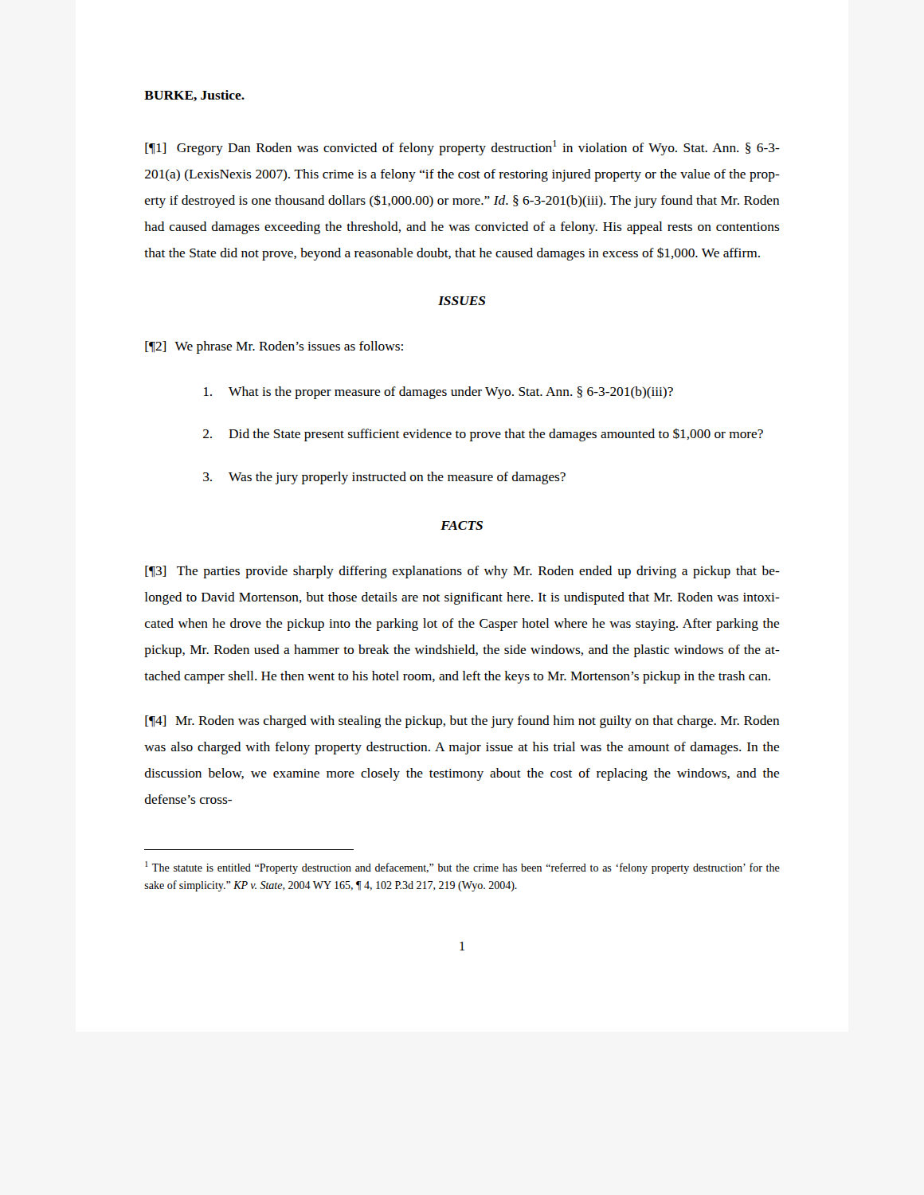BURKE, Justice.
[¶1] Gregory Dan Roden was convicted of felony property destruction1 in violation of Wyo. Stat. Ann. § 6-3-201(a) (LexisNexis 2007). This crime is a felony “if the cost of restoring injured property or the value of the property if destroyed is one thousand dollars ($1,000.00) or more.” Id. § 6-3-201(b)(iii). The jury found that Mr. Roden had caused damages exceeding the threshold, and he was convicted of a felony. His appeal rests on contentions that the State did not prove, beyond a reasonable doubt, that he caused damages in excess of $1,000. We affirm.
ISSUES
[¶2] We phrase Mr. Roden’s issues as follows:
1. What is the proper measure of damages under Wyo. Stat. Ann. § 6-3-201(b)(iii)?
2. Did the State present sufficient evidence to prove that the damages amounted to $1,000 or more?
3. Was the jury properly instructed on the measure of damages?
FACTS
[¶3] The parties provide sharply differing explanations of why Mr. Roden ended up driving a pickup that belonged to David Mortenson, but those details are not significant here. It is undisputed that Mr. Roden was intoxicated when he drove the pickup into the parking lot of the Casper hotel where he was staying. After parking the pickup, Mr. Roden used a hammer to break the windshield, the side windows, and the plastic windows of the attached camper shell. He then went to his hotel room, and left the keys to Mr. Mortenson’s pickup in the trash can.
[¶4] Mr. Roden was charged with stealing the pickup, but the jury found him not guilty on that charge. Mr. Roden was also charged with felony property destruction. A major issue at his trial was the amount of damages. In the discussion below, we examine more closely the testimony about the cost of replacing the windows, and the defense’s cross-
1 The statute is entitled “Property destruction and defacement,” but the crime has been “referred to as ‘felony property destruction’ for the sake of simplicity.” KP v. State, 2004 WY 165, ¶ 4, 102 P.3d 217, 219 (Wyo. 2004).
1